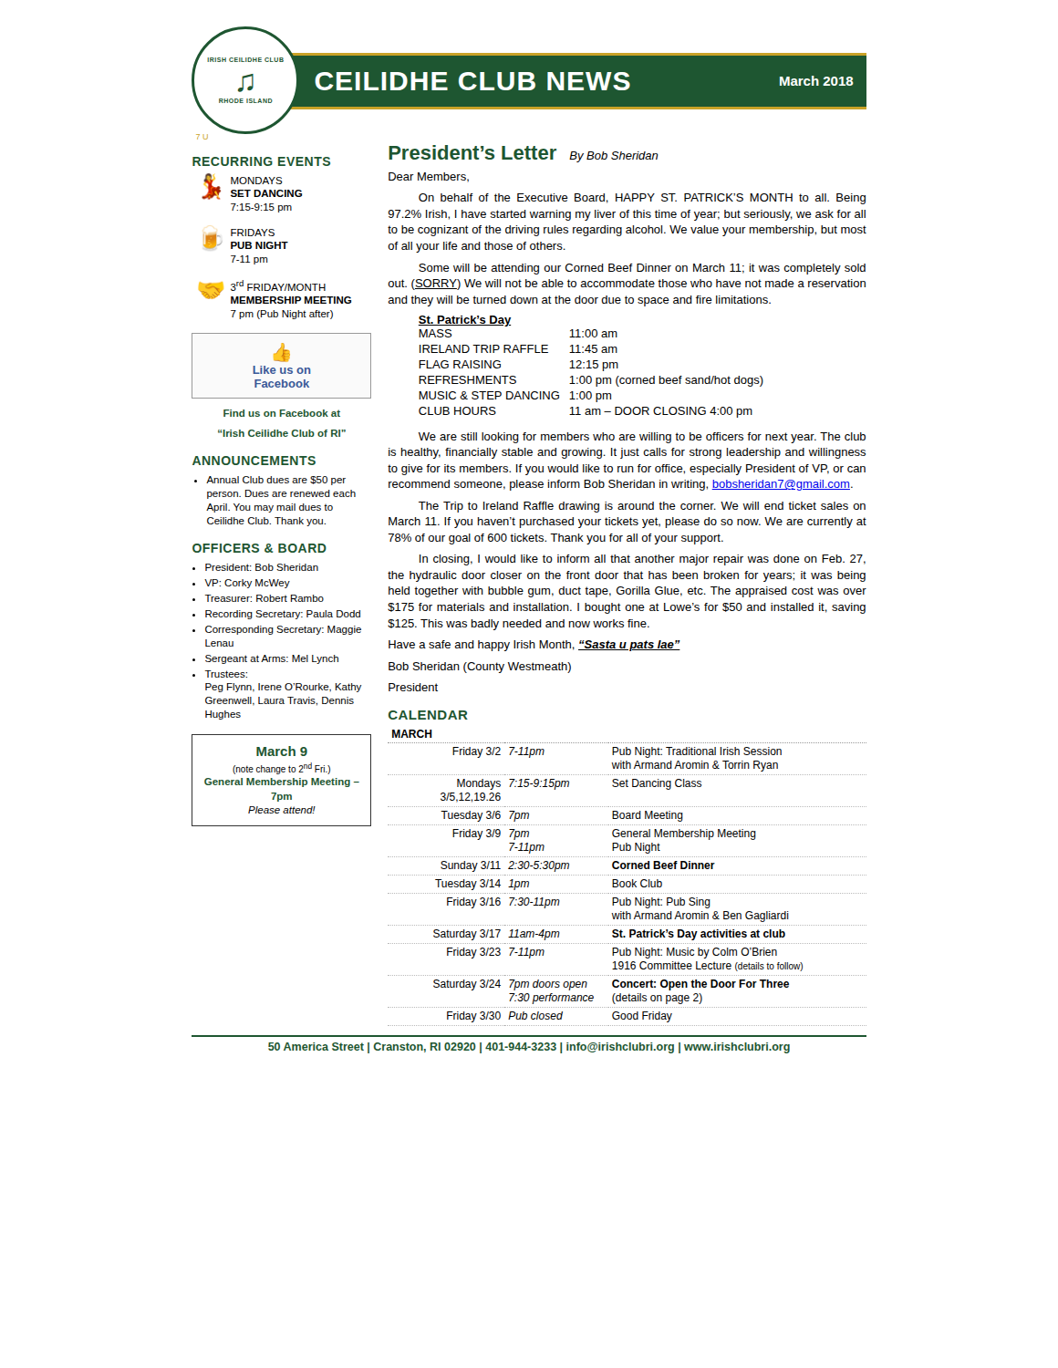IRISH CEILIDHE CLUB
♫
RHODE ISLAND
CEILIDHE CLUB NEWS
March 2018
7 U
RECURRING EVENTS
💃
MONDAYS
SET DANCING
7:15-9:15 pm
🍺
FRIDAYS
PUB NIGHT
7-11 pm
🤝
3rd FRIDAY/MONTH
MEMBERSHIP MEETING
7 pm (Pub Night after)
👍
Like us on
Facebook
Find us on Facebook at “Irish Ceilidhe Club of RI”
ANNOUNCEMENTS
Annual Club dues are $50 per person. Dues are renewed each April. You may mail dues to Ceilidhe Club. Thank you.
OFFICERS & BOARD
President: Bob Sheridan
VP: Corky McWey
Treasurer: Robert Rambo
Recording Secretary: Paula Dodd
Corresponding Secretary: Maggie Lenau
Sergeant at Arms: Mel Lynch
Trustees:
Peg Flynn, Irene O’Rourke, Kathy Greenwell, Laura Travis, Dennis Hughes
March 9
(note change to 2nd Fri.)
General Membership Meeting – 7pm
Please attend!
President’s Letter
By Bob Sheridan
Dear Members,
On behalf of the Executive Board, HAPPY ST. PATRICK’S MONTH to all. Being 97.2% Irish, I have started warning my liver of this time of year; but seriously, we ask for all to be cognizant of the driving rules regarding alcohol. We value your membership, but most of all your life and those of others.
Some will be attending our Corned Beef Dinner on March 11; it was completely sold out. (SORRY) We will not be able to accommodate those who have not made a reservation and they will be turned down at the door due to space and fire limitations.
St. Patrick’s Day
| MASS | 11:00 am |
| IRELAND TRIP RAFFLE | 11:45 am |
| FLAG RAISING | 12:15 pm |
| REFRESHMENTS | 1:00 pm (corned beef sand/hot dogs) |
| MUSIC & STEP DANCING | 1:00 pm |
| CLUB HOURS | 11 am – DOOR CLOSING 4:00 pm |
We are still looking for members who are willing to be officers for next year. The club is healthy, financially stable and growing. It just calls for strong leadership and willingness to give for its members. If you would like to run for office, especially President of VP, or can recommend someone, please inform Bob Sheridan in writing, bobsheridan7@gmail.com.
The Trip to Ireland Raffle drawing is around the corner. We will end ticket sales on March 11. If you haven’t purchased your tickets yet, please do so now. We are currently at 78% of our goal of 600 tickets. Thank you for all of your support.
In closing, I would like to inform all that another major repair was done on Feb. 27, the hydraulic door closer on the front door that has been broken for years; it was being held together with bubble gum, duct tape, Gorilla Glue, etc. The appraised cost was over $175 for materials and installation. I bought one at Lowe’s for $50 and installed it, saving $125. This was badly needed and now works fine.
Have a safe and happy Irish Month, “Sasta u pats lae”
Bob Sheridan (County Westmeath)
President
CALENDAR
| MARCH |
| --- |
| Friday 3/2 | 7-11pm | Pub Night: Traditional Irish Session with Armand Aromin & Torrin Ryan |
| Mondays 3/5,12,19.26 | 7:15-9:15pm | Set Dancing Class |
| Tuesday 3/6 | 7pm | Board Meeting |
| Friday 3/9 | 7pm 7-11pm | General Membership Meeting Pub Night |
| Sunday 3/11 | 2:30-5:30pm | Corned Beef Dinner |
| Tuesday 3/14 | 1pm | Book Club |
| Friday 3/16 | 7:30-11pm | Pub Night: Pub Sing with Armand Aromin & Ben Gagliardi |
| Saturday 3/17 | 11am-4pm | St. Patrick’s Day activities at club |
| Friday 3/23 | 7-11pm | Pub Night: Music by Colm O’Brien 1916 Committee Lecture (details to follow) |
| Saturday 3/24 | 7pm doors open 7:30 performance | Concert: Open the Door For Three (details on page 2) |
| Friday 3/30 | Pub closed | Good Friday |
50 America Street | Cranston, RI 02920 | 401-944-3233 | info@irishclubri.org | www.irishclubri.org